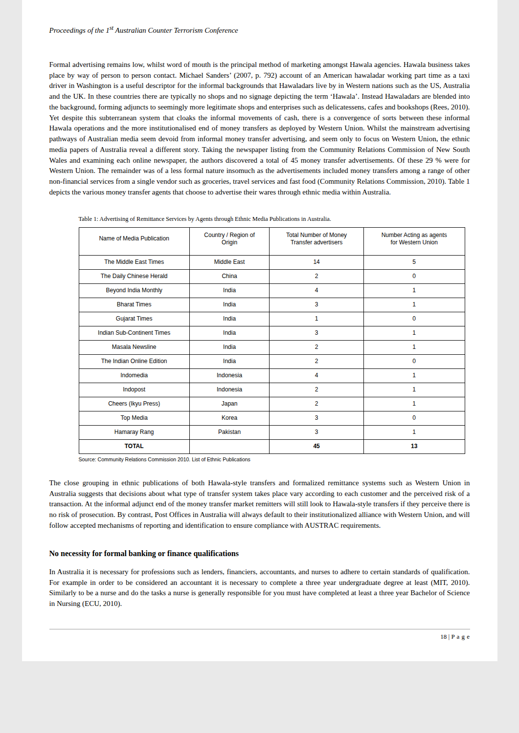Proceedings of the 1st Australian Counter Terrorism Conference
Formal advertising remains low, whilst word of mouth is the principal method of marketing amongst Hawala agencies. Hawala business takes place by way of person to person contact. Michael Sanders’ (2007, p. 792) account of an American hawaladar working part time as a taxi driver in Washington is a useful descriptor for the informal backgrounds that Hawaladars live by in Western nations such as the US, Australia and the UK. In these countries there are typically no shops and no signage depicting the term ‘Hawala’. Instead Hawaladars are blended into the background, forming adjuncts to seemingly more legitimate shops and enterprises such as delicatessens, cafes and bookshops (Rees, 2010). Yet despite this subterranean system that cloaks the informal movements of cash, there is a convergence of sorts between these informal Hawala operations and the more institutionalised end of money transfers as deployed by Western Union. Whilst the mainstream advertising pathways of Australian media seem devoid from informal money transfer advertising, and seem only to focus on Western Union, the ethnic media papers of Australia reveal a different story. Taking the newspaper listing from the Community Relations Commission of New South Wales and examining each online newspaper, the authors discovered a total of 45 money transfer advertisements. Of these 29 % were for Western Union. The remainder was of a less formal nature insomuch as the advertisements included money transfers among a range of other non-financial services from a single vendor such as groceries, travel services and fast food (Community Relations Commission, 2010). Table 1 depicts the various money transfer agents that choose to advertise their wares through ethnic media within Australia.
Table 1: Advertising of Remittance Services by Agents through Ethnic Media Publications in Australia.
| Name of Media Publication | Country / Region of Origin | Total Number of Money Transfer advertisers | Number Acting as agents for Western Union |
| --- | --- | --- | --- |
| The Middle East Times | Middle East | 14 | 5 |
| The Daily Chinese Herald | China | 2 | 0 |
| Beyond India Monthly | India | 4 | 1 |
| Bharat Times | India | 3 | 1 |
| Gujarat Times | India | 1 | 0 |
| Indian Sub-Continent Times | India | 3 | 1 |
| Masala Newsline | India | 2 | 1 |
| The Indian Online Edition | India | 2 | 0 |
| Indomedia | Indonesia | 4 | 1 |
| Indopost | Indonesia | 2 | 1 |
| Cheers (Ikyu Press) | Japan | 2 | 1 |
| Top Media | Korea | 3 | 0 |
| Hamaray Rang | Pakistan | 3 | 1 |
| TOTAL | | 45 | 13 |
Source: Community Relations Commission 2010. List of Ethnic Publications
The close grouping in ethnic publications of both Hawala-style transfers and formalized remittance systems such as Western Union in Australia suggests that decisions about what type of transfer system takes place vary according to each customer and the perceived risk of a transaction. At the informal adjunct end of the money transfer market remitters will still look to Hawala-style transfers if they perceive there is no risk of prosecution. By contrast, Post Offices in Australia will always default to their institutionalized alliance with Western Union, and will follow accepted mechanisms of reporting and identification to ensure compliance with AUSTRAC requirements.
No necessity for formal banking or finance qualifications
In Australia it is necessary for professions such as lenders, financiers, accountants, and nurses to adhere to certain standards of qualification. For example in order to be considered an accountant it is necessary to complete a three year undergraduate degree at least (MIT, 2010). Similarly to be a nurse and do the tasks a nurse is generally responsible for you must have completed at least a three year Bachelor of Science in Nursing (ECU, 2010).
18 | P a g e